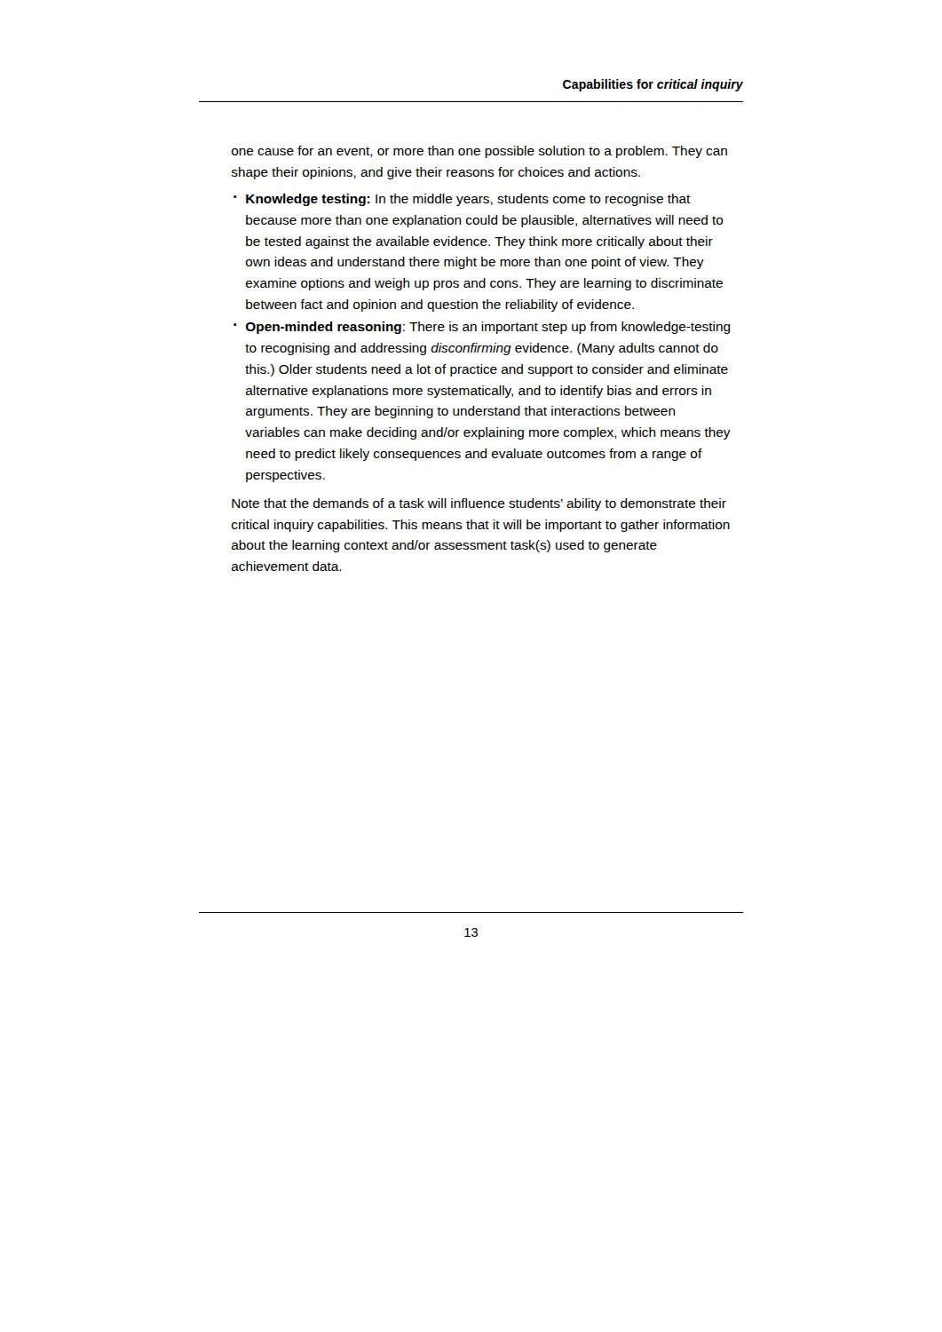Capabilities for critical inquiry
one cause for an event, or more than one possible solution to a problem. They can shape their opinions, and give their reasons for choices and actions.
Knowledge testing: In the middle years, students come to recognise that because more than one explanation could be plausible, alternatives will need to be tested against the available evidence. They think more critically about their own ideas and understand there might be more than one point of view. They examine options and weigh up pros and cons. They are learning to discriminate between fact and opinion and question the reliability of evidence.
Open-minded reasoning: There is an important step up from knowledge-testing to recognising and addressing disconfirming evidence. (Many adults cannot do this.) Older students need a lot of practice and support to consider and eliminate alternative explanations more systematically, and to identify bias and errors in arguments. They are beginning to understand that interactions between variables can make deciding and/or explaining more complex, which means they need to predict likely consequences and evaluate outcomes from a range of perspectives.
Note that the demands of a task will influence students’ ability to demonstrate their critical inquiry capabilities. This means that it will be important to gather information about the learning context and/or assessment task(s) used to generate achievement data.
13